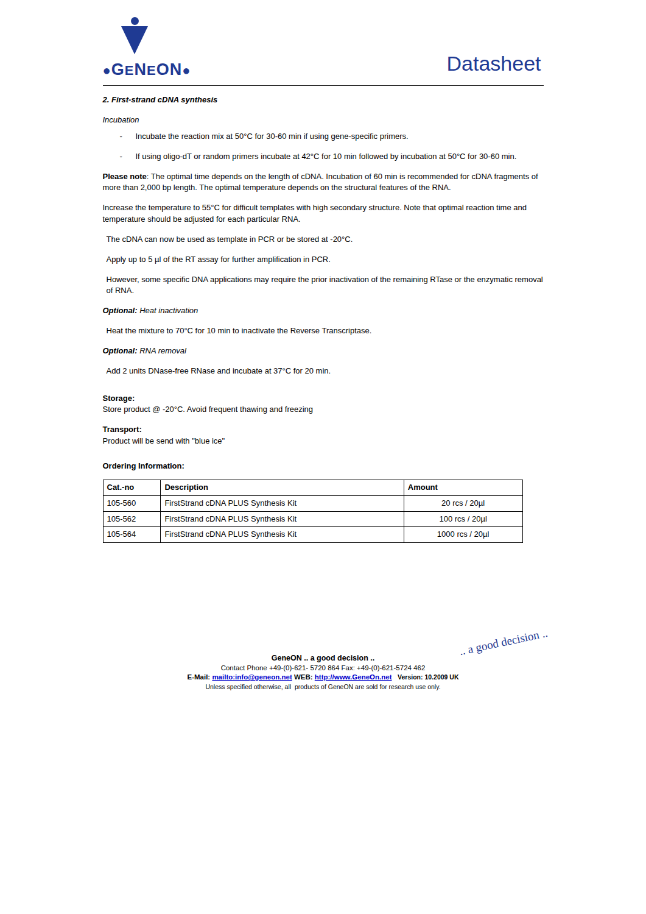●GENEON●
Datasheet
2. First-strand cDNA synthesis
Incubation
Incubate the reaction mix at 50°C for 30-60 min if using gene-specific primers.
If using oligo-dT or random primers incubate at 42°C for 10 min followed by incubation at 50°C for 30-60 min.
Please note: The optimal time depends on the length of cDNA. Incubation of 60 min is recommended for cDNA fragments of more than 2,000 bp length. The optimal temperature depends on the structural features of the RNA.
Increase the temperature to 55°C for difficult templates with high secondary structure. Note that optimal reaction time and temperature should be adjusted for each particular RNA.
The cDNA can now be used as template in PCR or be stored at -20°C.
Apply up to 5 µl of the RT assay for further amplification in PCR.
However, some specific DNA applications may require the prior inactivation of the remaining RTase or the enzymatic removal of RNA.
Optional: Heat inactivation
Heat the mixture to 70°C for 10 min to inactivate the Reverse Transcriptase.
Optional: RNA removal
Add 2 units DNase-free RNase and incubate at 37°C for 20 min.
Storage:
Store product @ -20°C. Avoid frequent thawing and freezing
Transport:
Product will be send with "blue ice"
Ordering Information:
| Cat.-no | Description | Amount |
| --- | --- | --- |
| 105-560 | FirstStrand cDNA PLUS Synthesis Kit | 20 rcs / 20µl |
| 105-562 | FirstStrand cDNA PLUS Synthesis Kit | 100 rcs / 20µl |
| 105-564 | FirstStrand cDNA PLUS Synthesis Kit | 1000 rcs / 20µl |
.. a good decision ..
GeneON .. a good decision ..
Contact Phone +49-(0)-621- 5720 864 Fax: +49-(0)-621-5724 462
E-Mail: mailto:info@geneon.net WEB: http://www.GeneOn.net Version: 10.2009 UK
Unless specified otherwise, all products of GeneON are sold for research use only.